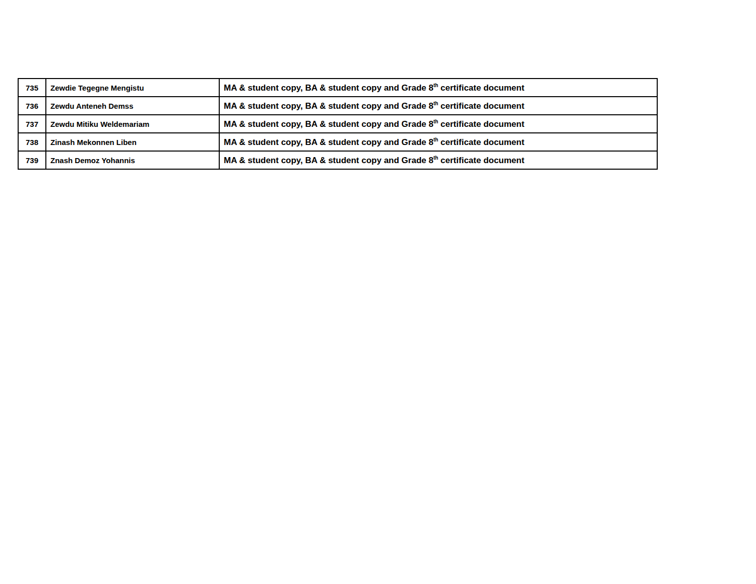| 735 | Zewdie Tegegne Mengistu | MA & student copy, BA & student copy and Grade 8 th certificate document |
| 736 | Zewdu Anteneh Demss | MA & student copy, BA & student copy and Grade 8 th certificate document |
| 737 | Zewdu Mitiku Weldemariam | MA & student copy, BA & student copy and Grade 8 th certificate document |
| 738 | Zinash Mekonnen Liben | MA & student copy, BA & student copy and Grade 8 th certificate document |
| 739 | Znash Demoz Yohannis | MA & student copy, BA & student copy and Grade 8 th certificate document |